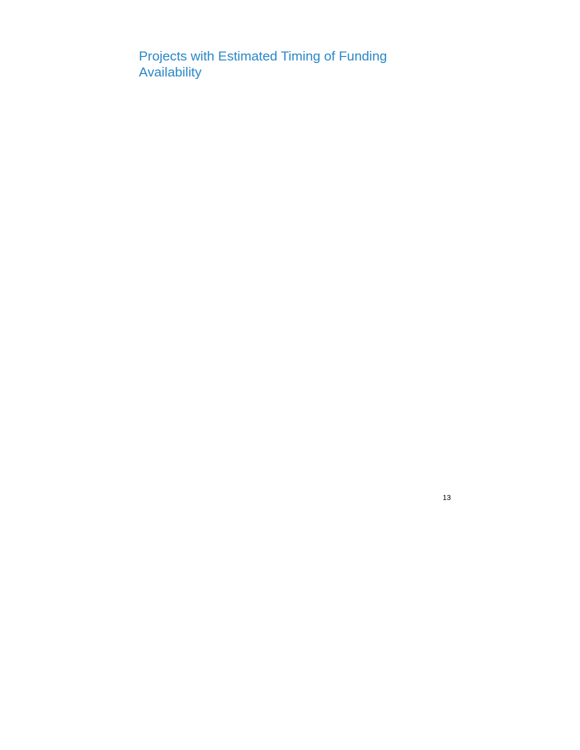Projects with Estimated Timing of Funding Availability
13